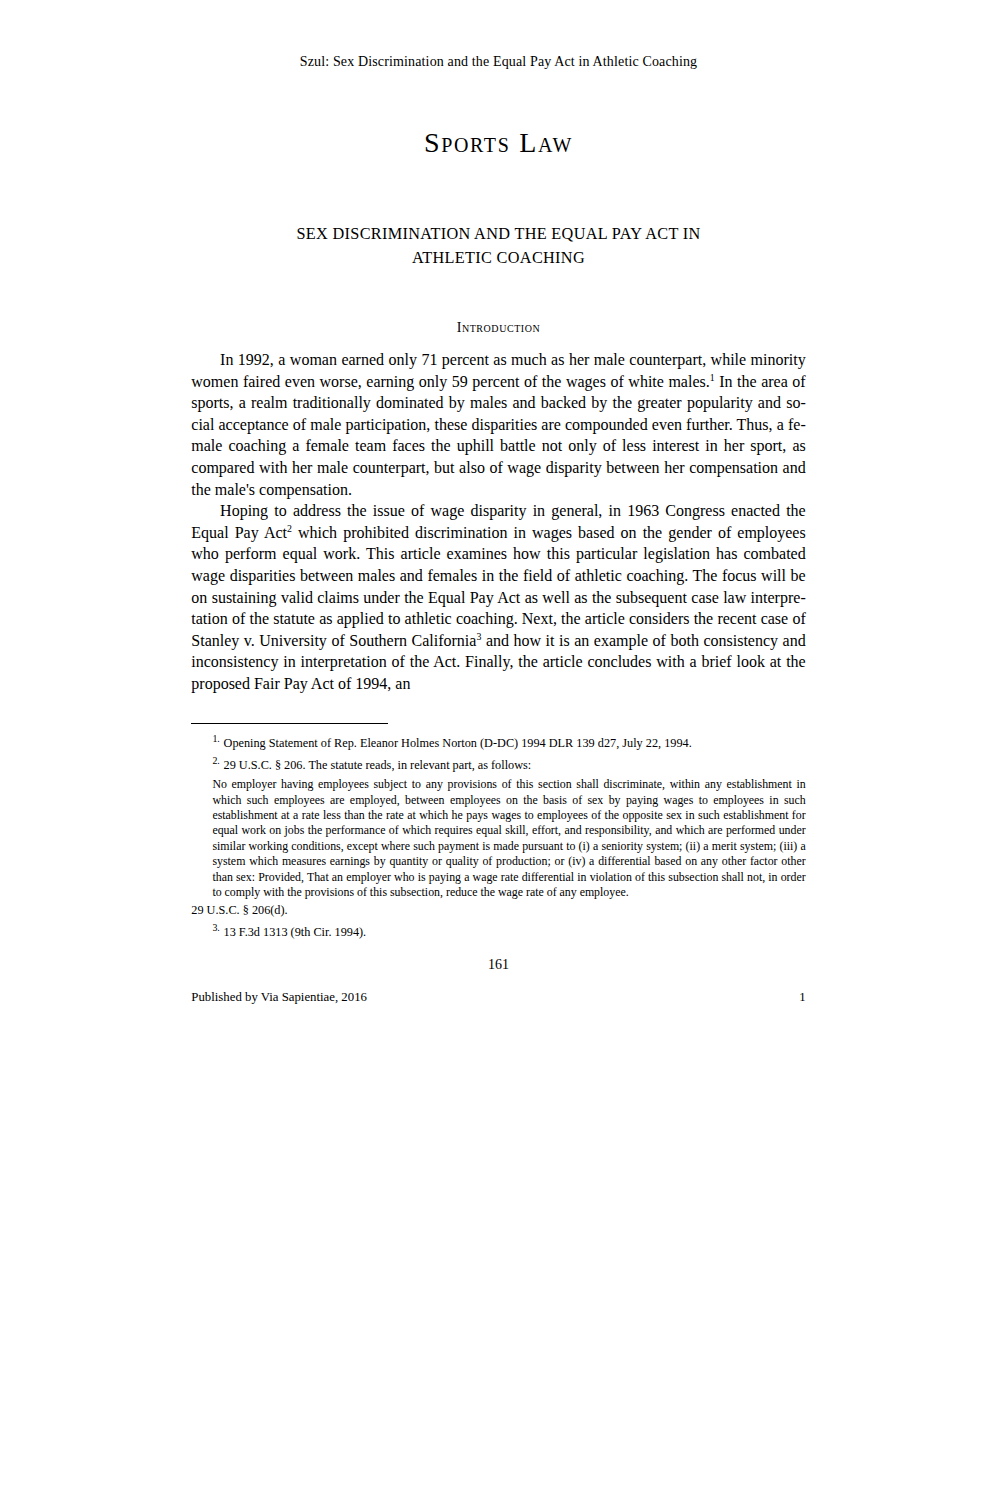Szul: Sex Discrimination and the Equal Pay Act in Athletic Coaching
Sports Law
Sex Discrimination and the Equal Pay Act in
Athletic Coaching
Introduction
In 1992, a woman earned only 71 percent as much as her male counterpart, while minority women faired even worse, earning only 59 percent of the wages of white males.1 In the area of sports, a realm traditionally dominated by males and backed by the greater popularity and social acceptance of male participation, these disparities are compounded even further. Thus, a female coaching a female team faces the uphill battle not only of less interest in her sport, as compared with her male counterpart, but also of wage disparity between her compensation and the male's compensation.
Hoping to address the issue of wage disparity in general, in 1963 Congress enacted the Equal Pay Act2 which prohibited discrimination in wages based on the gender of employees who perform equal work. This article examines how this particular legislation has combated wage disparities between males and females in the field of athletic coaching. The focus will be on sustaining valid claims under the Equal Pay Act as well as the subsequent case law interpretation of the statute as applied to athletic coaching. Next, the article considers the recent case of Stanley v. University of Southern California3 and how it is an example of both consistency and inconsistency in interpretation of the Act. Finally, the article concludes with a brief look at the proposed Fair Pay Act of 1994, an
1. Opening Statement of Rep. Eleanor Holmes Norton (D-DC) 1994 DLR 139 d27, July 22, 1994.
2. 29 U.S.C. § 206. The statute reads, in relevant part, as follows:
No employer having employees subject to any provisions of this section shall discriminate, within any establishment in which such employees are employed, between employees on the basis of sex by paying wages to employees in such establishment at a rate less than the rate at which he pays wages to employees of the opposite sex in such establishment for equal work on jobs the performance of which requires equal skill, effort, and responsibility, and which are performed under similar working conditions, except where such payment is made pursuant to (i) a seniority system; (ii) a merit system; (iii) a system which measures earnings by quantity or quality of production; or (iv) a differential based on any other factor other than sex: Provided, That an employer who is paying a wage rate differential in violation of this subsection shall not, in order to comply with the provisions of this subsection, reduce the wage rate of any employee.
29 U.S.C. § 206(d).
3. 13 F.3d 1313 (9th Cir. 1994).
161
Published by Via Sapientiae, 2016
1